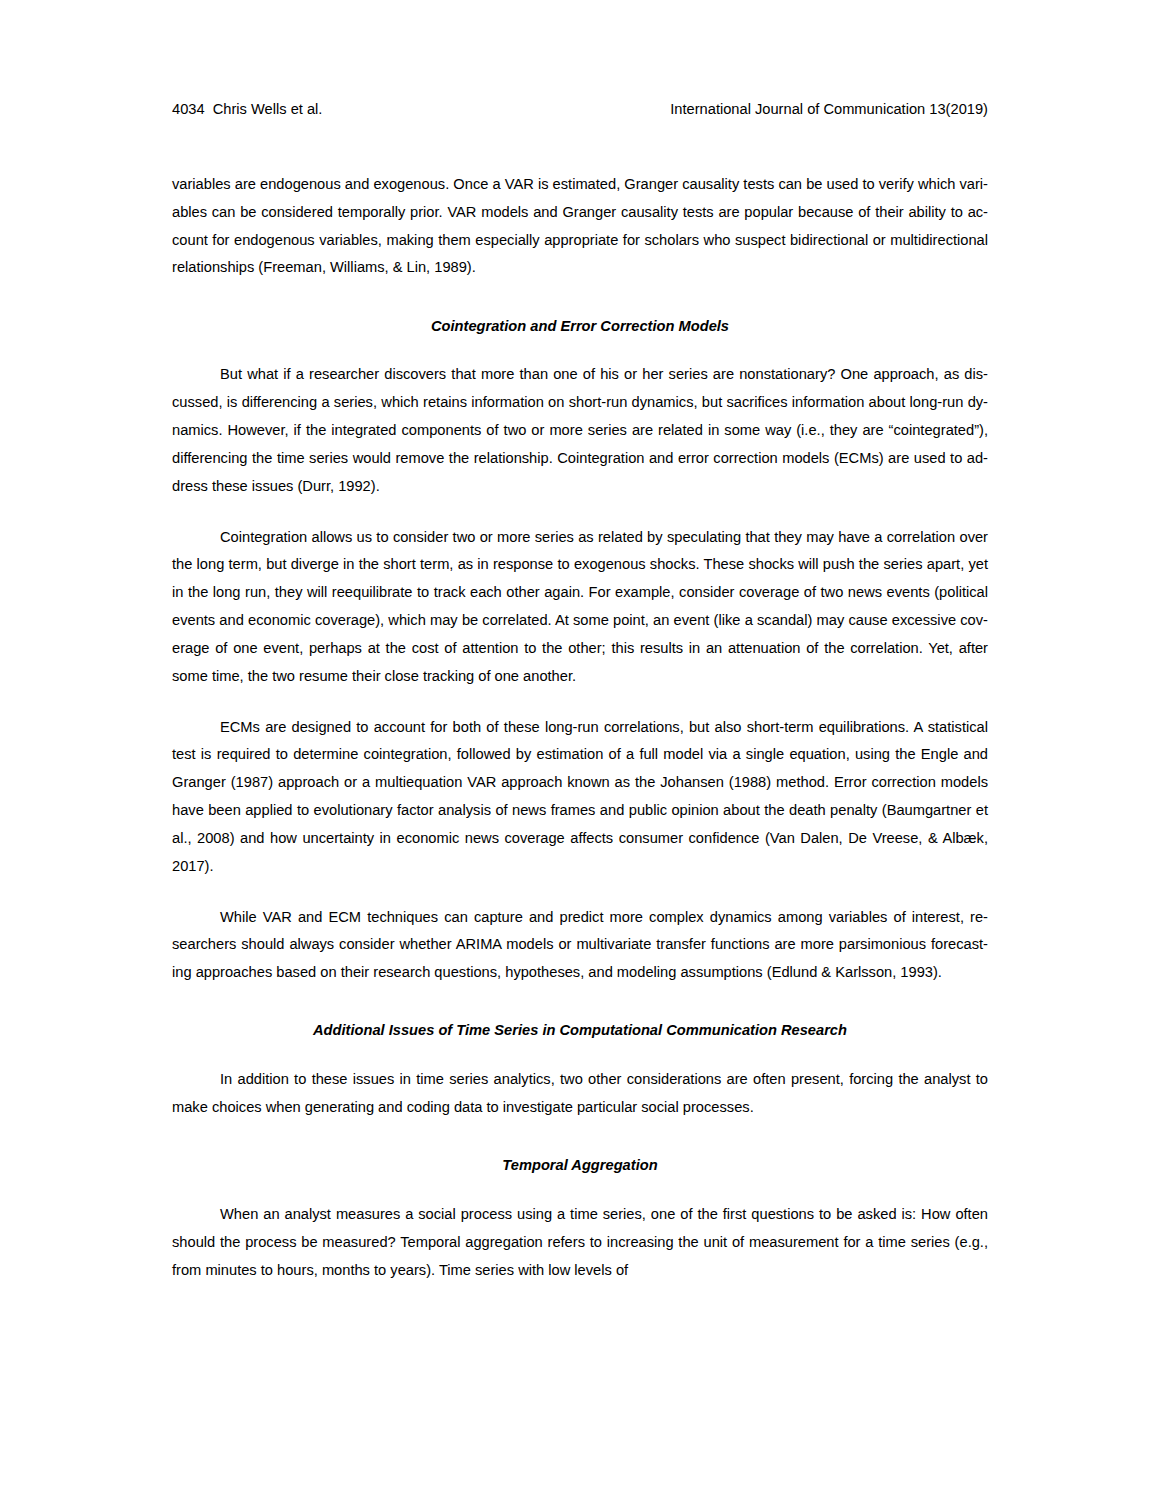4034 Chris Wells et al. International Journal of Communication 13(2019)
variables are endogenous and exogenous. Once a VAR is estimated, Granger causality tests can be used to verify which variables can be considered temporally prior. VAR models and Granger causality tests are popular because of their ability to account for endogenous variables, making them especially appropriate for scholars who suspect bidirectional or multidirectional relationships (Freeman, Williams, & Lin, 1989).
Cointegration and Error Correction Models
But what if a researcher discovers that more than one of his or her series are nonstationary? One approach, as discussed, is differencing a series, which retains information on short-run dynamics, but sacrifices information about long-run dynamics. However, if the integrated components of two or more series are related in some way (i.e., they are “cointegrated”), differencing the time series would remove the relationship. Cointegration and error correction models (ECMs) are used to address these issues (Durr, 1992).
Cointegration allows us to consider two or more series as related by speculating that they may have a correlation over the long term, but diverge in the short term, as in response to exogenous shocks. These shocks will push the series apart, yet in the long run, they will reequilibrate to track each other again. For example, consider coverage of two news events (political events and economic coverage), which may be correlated. At some point, an event (like a scandal) may cause excessive coverage of one event, perhaps at the cost of attention to the other; this results in an attenuation of the correlation. Yet, after some time, the two resume their close tracking of one another.
ECMs are designed to account for both of these long-run correlations, but also short-term equilibrations. A statistical test is required to determine cointegration, followed by estimation of a full model via a single equation, using the Engle and Granger (1987) approach or a multiequation VAR approach known as the Johansen (1988) method. Error correction models have been applied to evolutionary factor analysis of news frames and public opinion about the death penalty (Baumgartner et al., 2008) and how uncertainty in economic news coverage affects consumer confidence (Van Dalen, De Vreese, & Albæk, 2017).
While VAR and ECM techniques can capture and predict more complex dynamics among variables of interest, researchers should always consider whether ARIMA models or multivariate transfer functions are more parsimonious forecasting approaches based on their research questions, hypotheses, and modeling assumptions (Edlund & Karlsson, 1993).
Additional Issues of Time Series in Computational Communication Research
In addition to these issues in time series analytics, two other considerations are often present, forcing the analyst to make choices when generating and coding data to investigate particular social processes.
Temporal Aggregation
When an analyst measures a social process using a time series, one of the first questions to be asked is: How often should the process be measured? Temporal aggregation refers to increasing the unit of measurement for a time series (e.g., from minutes to hours, months to years). Time series with low levels of